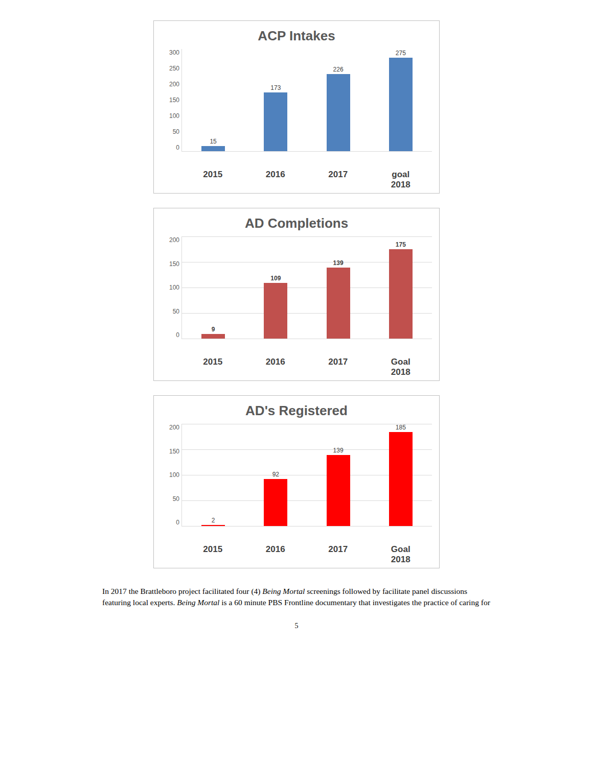ACP Intakes
300 250 200 150 100 50 0
15
173
226
275
2015
2016
2017
goal 2018
AD Completions
200 150 100 50 0
9
109
139
175
2015
2016
2017
Goal 2018
AD's Registered
200 150 100 50 0
2
92
139
185
2015
2016
2017
Goal 2018
In 2017 the Brattleboro project facilitated four (4) Being Mortal screenings followed by facilitate panel discussions featuring local experts. Being Mortal is a 60 minute PBS Frontline documentary that investigates the practice of caring for
5